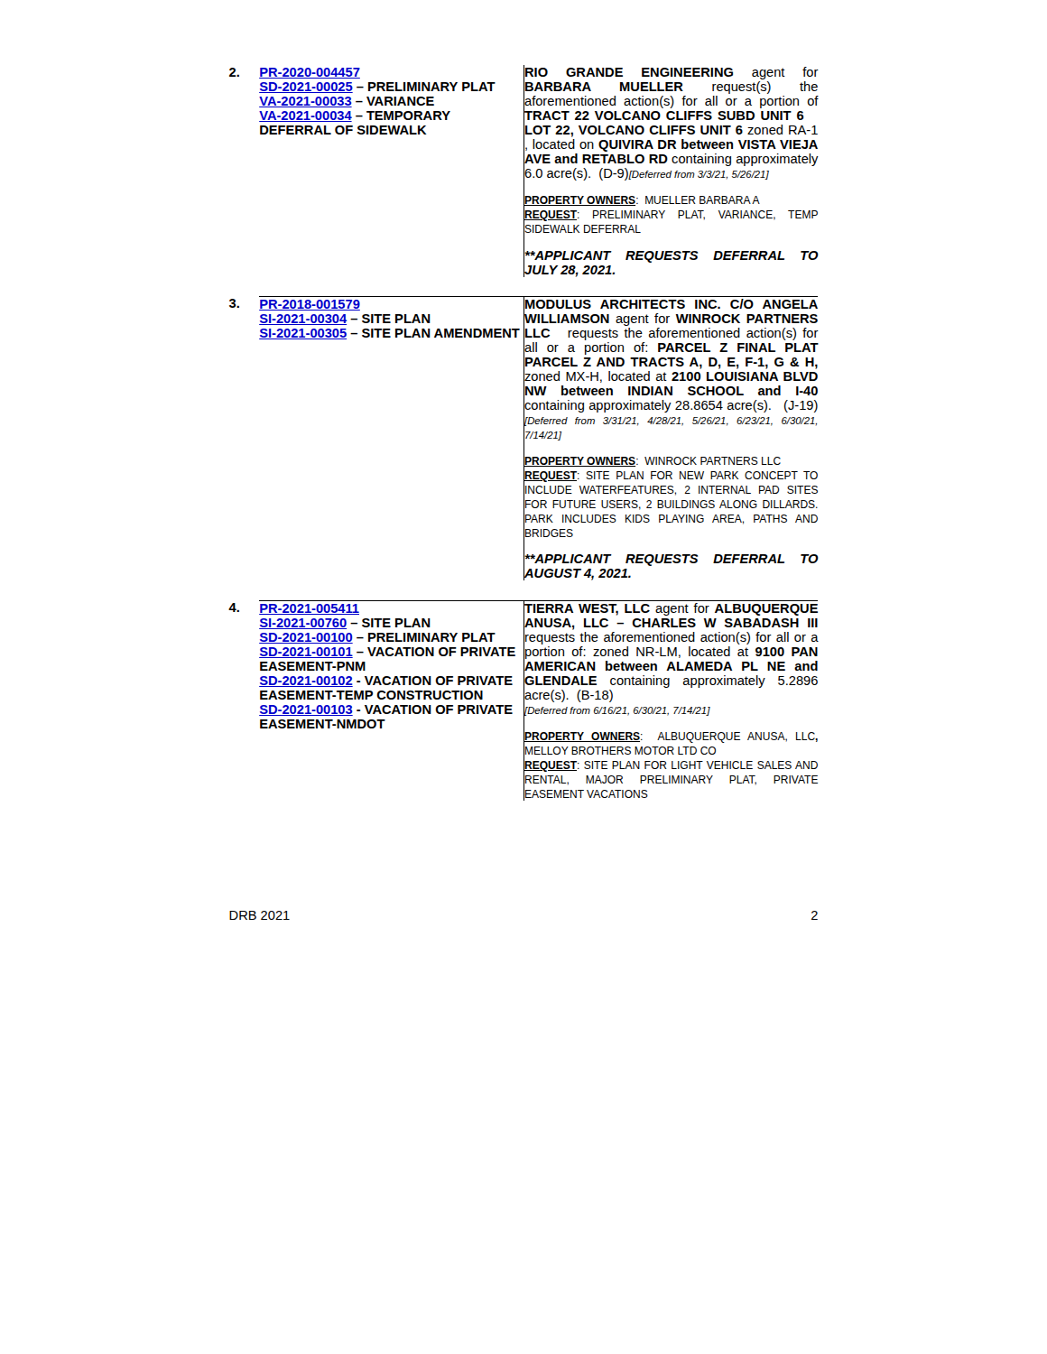| 2. | PR-2020-004457 SD-2021-00025 – PRELIMINARY PLAT VA-2021-00033 – VARIANCE VA-2021-00034 – TEMPORARY DEFERRAL OF SIDEWALK | RIO GRANDE ENGINEERING agent for BARBARA MUELLER request(s) the aforementioned action(s) for all or a portion of TRACT 22 VOLCANO CLIFFS SUBD UNIT 6 LOT 22, VOLCANO CLIFFS UNIT 6 zoned RA-1 , located on QUIVIRA DR between VISTA VIEJA AVE and RETABLO RD containing approximately 6.0 acre(s). (D-9) [Deferred from 3/3/21, 5/26/21] PROPERTY OWNERS : MUELLER BARBARA A REQUEST : PRELIMINARY PLAT, VARIANCE, TEMP SIDEWALK DEFERRAL **APPLICANT REQUESTS DEFERRAL TO JULY 28, 2021. |
| 3. | PR-2018-001579 SI-2021-00304 – SITE PLAN SI-2021-00305 – SITE PLAN AMENDMENT | MODULUS ARCHITECTS INC. C/O ANGELA WILLIAMSON agent for WINROCK PARTNERS LLC requests the aforementioned action(s) for all or a portion of: PARCEL Z FINAL PLAT PARCEL Z AND TRACTS A, D, E, F-1, G & H, zoned MX-H, located at 2100 LOUISIANA BLVD NW between INDIAN SCHOOL and I-40 containing approximately 28.8654 acre(s). (J-19) [Deferred from 3/31/21, 4/28/21, 5/26/21, 6/23/21, 6/30/21, 7/14/21] PROPERTY OWNERS : WINROCK PARTNERS LLC REQUEST : SITE PLAN FOR NEW PARK CONCEPT TO INCLUDE WATERFEATURES, 2 INTERNAL PAD SITES FOR FUTURE USERS, 2 BUILDINGS ALONG DILLARDS. PARK INCLUDES KIDS PLAYING AREA, PATHS AND BRIDGES **APPLICANT REQUESTS DEFERRAL TO AUGUST 4, 2021. |
| 4. | PR-2021-005411 SI-2021-00760 – SITE PLAN SD-2021-00100 – PRELIMINARY PLAT SD-2021-00101 – VACATION OF PRIVATE EASEMENT-PNM SD-2021-00102 - VACATION OF PRIVATE EASEMENT-TEMP CONSTRUCTION SD-2021-00103 - VACATION OF PRIVATE EASEMENT-NMDOT | TIERRA WEST, LLC agent for ALBUQUERQUE ANUSA, LLC – CHARLES W SABADASH III requests the aforementioned action(s) for all or a portion of: zoned NR-LM, located at 9100 PAN AMERICAN between ALAMEDA PL NE and GLENDALE containing approximately 5.2896 acre(s). (B-18) [Deferred from 6/16/21, 6/30/21, 7/14/21] PROPERTY OWNERS : ALBUQUERQUE ANUSA, LLC , MELLOY BROTHERS MOTOR LTD CO REQUEST : SITE PLAN FOR LIGHT VEHICLE SALES AND RENTAL, MAJOR PRELIMINARY PLAT, PRIVATE EASEMENT VACATIONS |
DRB 2021
2